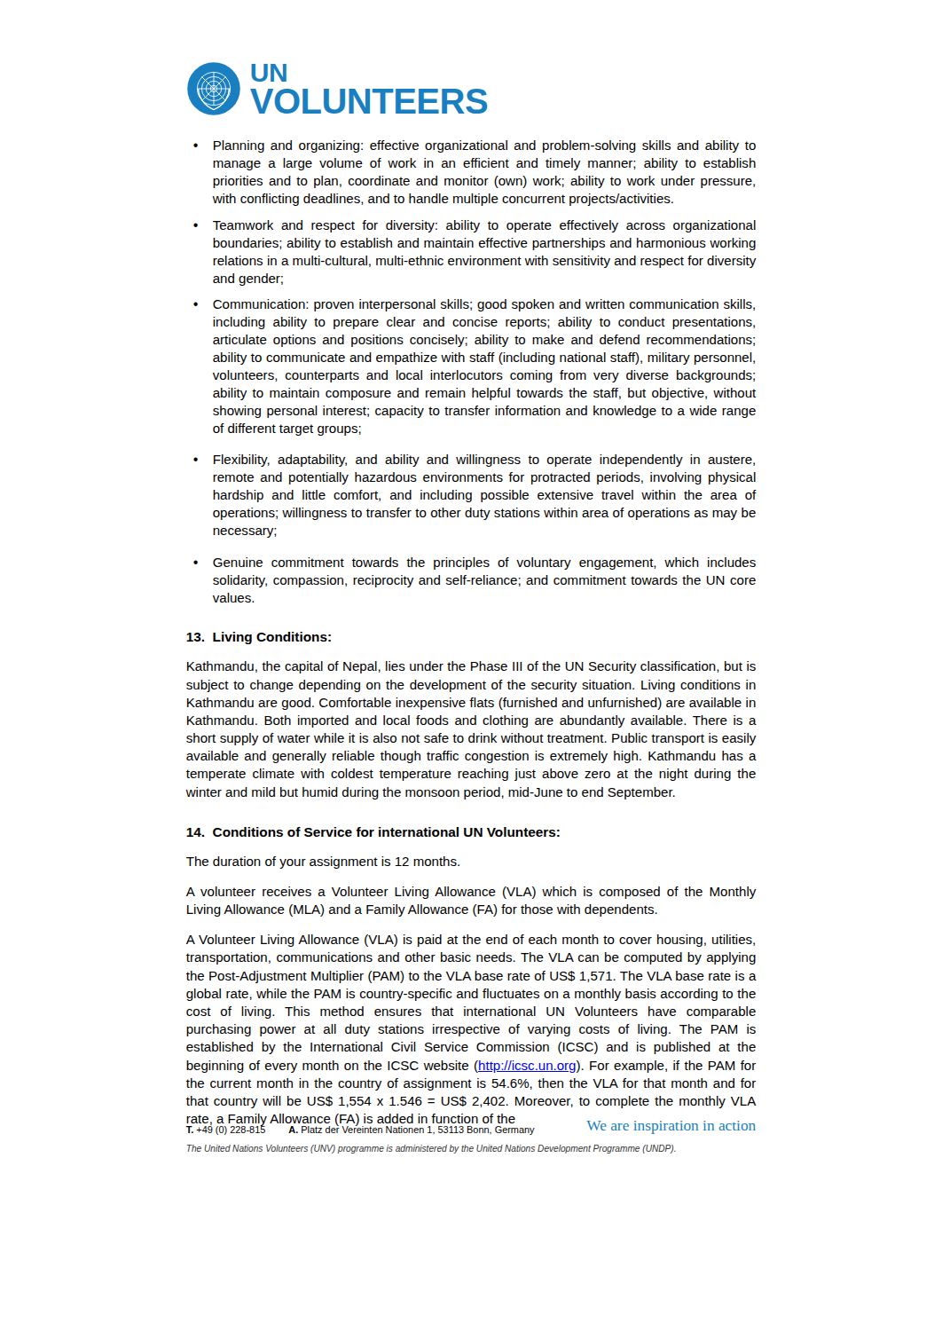UN VOLUNTEERS
Planning and organizing: effective organizational and problem-solving skills and ability to manage a large volume of work in an efficient and timely manner; ability to establish priorities and to plan, coordinate and monitor (own) work; ability to work under pressure, with conflicting deadlines, and to handle multiple concurrent projects/activities.
Teamwork and respect for diversity: ability to operate effectively across organizational boundaries; ability to establish and maintain effective partnerships and harmonious working relations in a multi-cultural, multi-ethnic environment with sensitivity and respect for diversity and gender;
Communication: proven interpersonal skills; good spoken and written communication skills, including ability to prepare clear and concise reports; ability to conduct presentations, articulate options and positions concisely; ability to make and defend recommendations; ability to communicate and empathize with staff (including national staff), military personnel, volunteers, counterparts and local interlocutors coming from very diverse backgrounds; ability to maintain composure and remain helpful towards the staff, but objective, without showing personal interest; capacity to transfer information and knowledge to a wide range of different target groups;
Flexibility, adaptability, and ability and willingness to operate independently in austere, remote and potentially hazardous environments for protracted periods, involving physical hardship and little comfort, and including possible extensive travel within the area of operations; willingness to transfer to other duty stations within area of operations as may be necessary;
Genuine commitment towards the principles of voluntary engagement, which includes solidarity, compassion, reciprocity and self-reliance; and commitment towards the UN core values.
13. Living Conditions:
Kathmandu, the capital of Nepal, lies under the Phase III of the UN Security classification, but is subject to change depending on the development of the security situation. Living conditions in Kathmandu are good. Comfortable inexpensive flats (furnished and unfurnished) are available in Kathmandu. Both imported and local foods and clothing are abundantly available. There is a short supply of water while it is also not safe to drink without treatment. Public transport is easily available and generally reliable though traffic congestion is extremely high. Kathmandu has a temperate climate with coldest temperature reaching just above zero at the night during the winter and mild but humid during the monsoon period, mid-June to end September.
14. Conditions of Service for international UN Volunteers:
The duration of your assignment is 12 months.
A volunteer receives a Volunteer Living Allowance (VLA) which is composed of the Monthly Living Allowance (MLA) and a Family Allowance (FA) for those with dependents.
A Volunteer Living Allowance (VLA) is paid at the end of each month to cover housing, utilities, transportation, communications and other basic needs. The VLA can be computed by applying the Post-Adjustment Multiplier (PAM) to the VLA base rate of US$ 1,571. The VLA base rate is a global rate, while the PAM is country-specific and fluctuates on a monthly basis according to the cost of living. This method ensures that international UN Volunteers have comparable purchasing power at all duty stations irrespective of varying costs of living. The PAM is established by the International Civil Service Commission (ICSC) and is published at the beginning of every month on the ICSC website (http://icsc.un.org). For example, if the PAM for the current month in the country of assignment is 54.6%, then the VLA for that month and for that country will be US$ 1,554 x 1.546 = US$ 2,402. Moreover, to complete the monthly VLA rate, a Family Allowance (FA) is added in function of the
T. +49 (0) 228-815 A. Platz der Vereinten Nationen 1, 53113 Bonn, Germany
We are inspiration in action
The United Nations Volunteers (UNV) programme is administered by the United Nations Development Programme (UNDP).